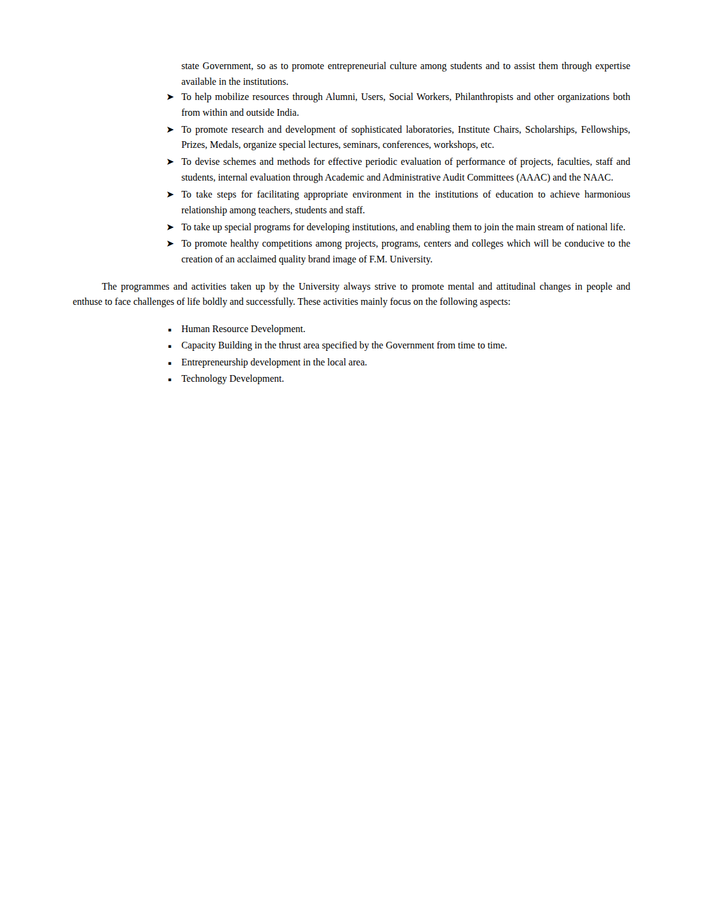state Government, so as to promote entrepreneurial culture among students and to assist them through expertise available in the institutions.
To help mobilize resources through Alumni, Users, Social Workers, Philanthropists and other organizations both from within and outside India.
To promote research and development of sophisticated laboratories, Institute Chairs, Scholarships, Fellowships, Prizes, Medals, organize special lectures, seminars, conferences, workshops, etc.
To devise schemes and methods for effective periodic evaluation of performance of projects, faculties, staff and students, internal evaluation through Academic and Administrative Audit Committees (AAAC) and the NAAC.
To take steps for facilitating appropriate environment in the institutions of education to achieve harmonious relationship among teachers, students and staff.
To take up special programs for developing institutions, and enabling them to join the main stream of national life.
To promote healthy competitions among projects, programs, centers and colleges which will be conducive to the creation of an acclaimed quality brand image of F.M. University.
The programmes and activities taken up by the University always strive to promote mental and attitudinal changes in people and enthuse to face challenges of life boldly and successfully. These activities mainly focus on the following aspects:
Human Resource Development.
Capacity Building in the thrust area specified by the Government from time to time.
Entrepreneurship development in the local area.
Technology Development.